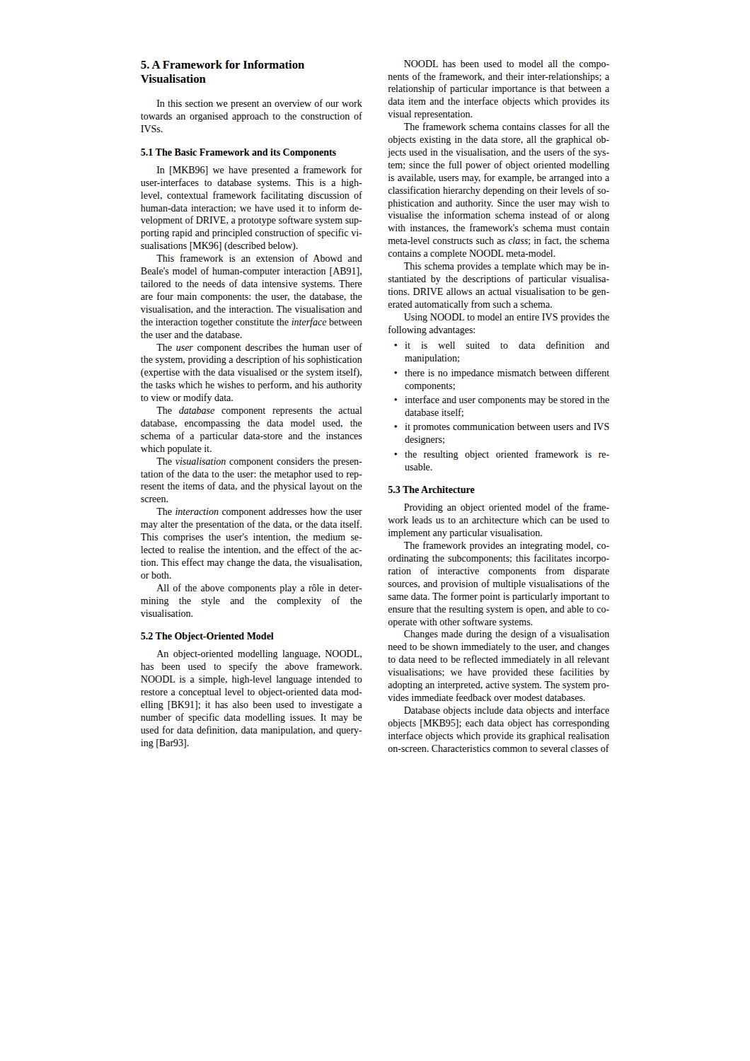5. A Framework for Information Visualisation
In this section we present an overview of our work towards an organised approach to the construction of IVSs.
5.1 The Basic Framework and its Components
In [MKB96] we have presented a framework for user-interfaces to database systems. This is a high-level, contextual framework facilitating discussion of human-data interaction; we have used it to inform development of DRIVE, a prototype software system supporting rapid and principled construction of specific visualisations [MK96] (described below).
This framework is an extension of Abowd and Beale's model of human-computer interaction [AB91], tailored to the needs of data intensive systems. There are four main components: the user, the database, the visualisation, and the interaction. The visualisation and the interaction together constitute the interface between the user and the database.
The user component describes the human user of the system, providing a description of his sophistication (expertise with the data visualised or the system itself), the tasks which he wishes to perform, and his authority to view or modify data.
The database component represents the actual database, encompassing the data model used, the schema of a particular data-store and the instances which populate it.
The visualisation component considers the presentation of the data to the user: the metaphor used to represent the items of data, and the physical layout on the screen.
The interaction component addresses how the user may alter the presentation of the data, or the data itself. This comprises the user's intention, the medium selected to realise the intention, and the effect of the action. This effect may change the data, the visualisation, or both.
All of the above components play a rôle in determining the style and the complexity of the visualisation.
5.2 The Object-Oriented Model
An object-oriented modelling language, NOODL, has been used to specify the above framework. NOODL is a simple, high-level language intended to restore a conceptual level to object-oriented data modelling [BK91]; it has also been used to investigate a number of specific data modelling issues. It may be used for data definition, data manipulation, and querying [Bar93].
NOODL has been used to model all the components of the framework, and their inter-relationships; a relationship of particular importance is that between a data item and the interface objects which provides its visual representation.
The framework schema contains classes for all the objects existing in the data store, all the graphical objects used in the visualisation, and the users of the system; since the full power of object oriented modelling is available, users may, for example, be arranged into a classification hierarchy depending on their levels of sophistication and authority. Since the user may wish to visualise the information schema instead of or along with instances, the framework's schema must contain meta-level constructs such as class; in fact, the schema contains a complete NOODL meta-model.
This schema provides a template which may be instantiated by the descriptions of particular visualisations. DRIVE allows an actual visualisation to be generated automatically from such a schema.
Using NOODL to model an entire IVS provides the following advantages:
it is well suited to data definition and manipulation;
there is no impedance mismatch between different components;
interface and user components may be stored in the database itself;
it promotes communication between users and IVS designers;
the resulting object oriented framework is re-usable.
5.3 The Architecture
Providing an object oriented model of the framework leads us to an architecture which can be used to implement any particular visualisation.
The framework provides an integrating model, co-ordinating the subcomponents; this facilitates incorporation of interactive components from disparate sources, and provision of multiple visualisations of the same data. The former point is particularly important to ensure that the resulting system is open, and able to co-operate with other software systems.
Changes made during the design of a visualisation need to be shown immediately to the user, and changes to data need to be reflected immediately in all relevant visualisations; we have provided these facilities by adopting an interpreted, active system. The system provides immediate feedback over modest databases.
Database objects include data objects and interface objects [MKB95]; each data object has corresponding interface objects which provide its graphical realisation on-screen. Characteristics common to several classes of